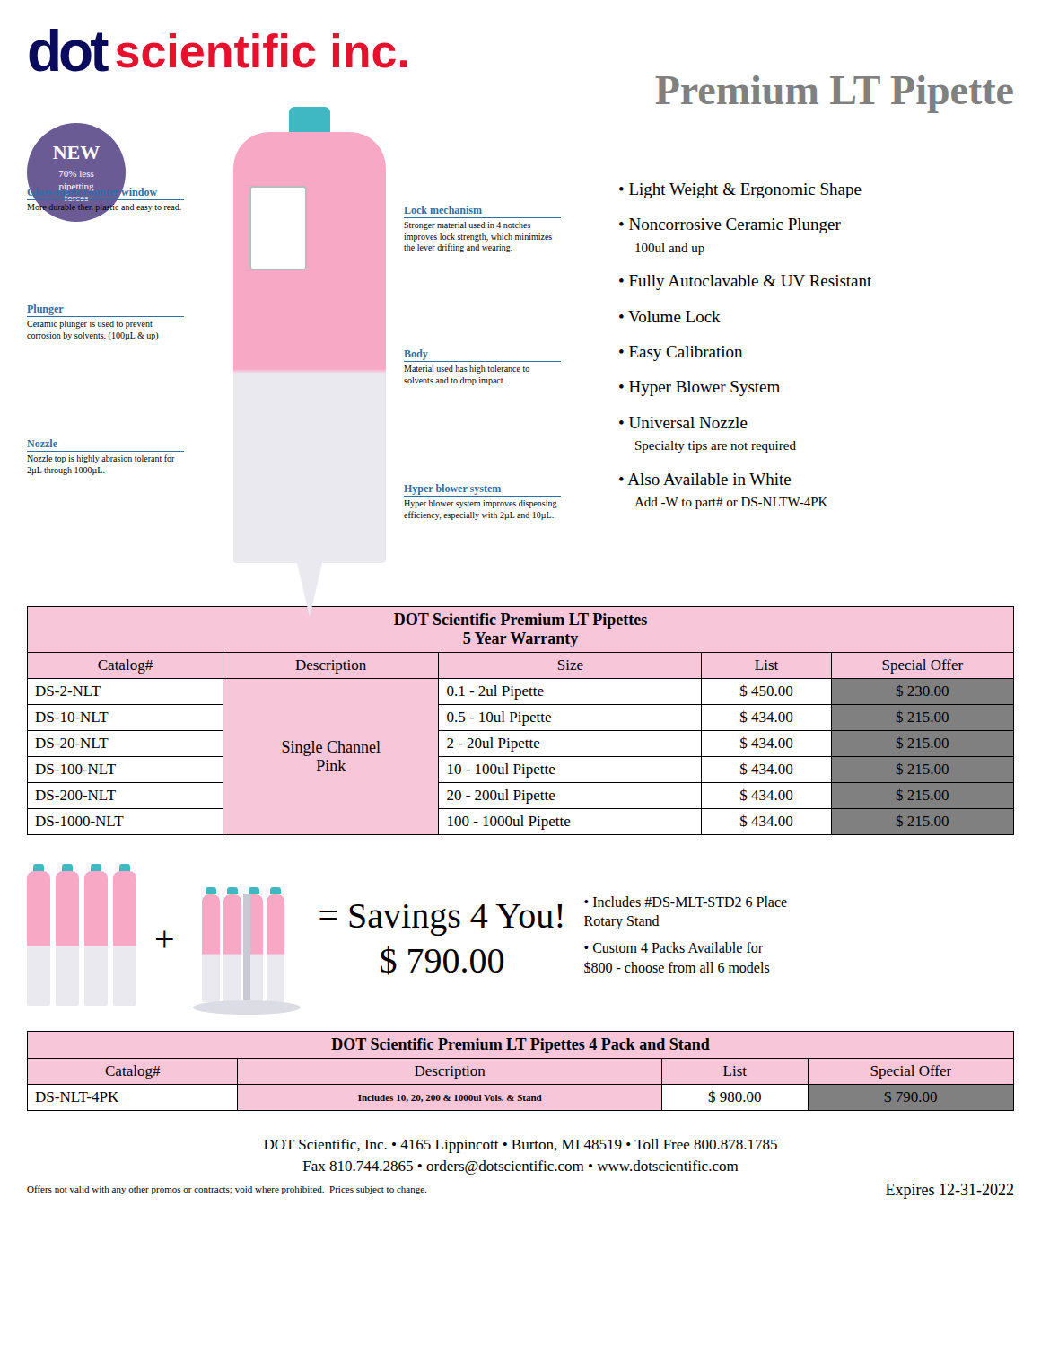dot scientific inc.
Premium LT Pipette
NEW 70% less
pipetting
forces
Glass-made counter window More durable then plastic and easy to read.
Plunger Ceramic plunger is used to prevent corrosion by solvents. (100µL & up)
Nozzle Nozzle top is highly abrasion tolerant for 2µL through 1000µL.
Lock mechanism Stronger material used in 4 notches improves lock strength, which minimizes the lever drifting and wearing.
Body Material used has high tolerance to solvents and to drop impact.
Hyper blower system Hyper blower system improves dispensing efficiency, especially with 2µL and 10µL.
Light Weight & Ergonomic Shape
Noncorrosive Ceramic Plunger 100ul and up
Fully Autoclavable & UV Resistant
Volume Lock
Easy Calibration
Hyper Blower System
Universal Nozzle Specialty tips are not required
Also Available in White Add -W to part# or DS-NLTW-4PK
| DOT Scientific Premium LT Pipettes 5 Year Warranty |
| Catalog# | Description | Size | List | Special Offer |
| DS-2-NLT | Single Channel Pink | 0.1 - 2ul Pipette | $ 450.00 | $ 230.00 |
| DS-10-NLT | 0.5 - 10ul Pipette | $ 434.00 | $ 215.00 |
| DS-20-NLT | 2 - 20ul Pipette | $ 434.00 | $ 215.00 |
| DS-100-NLT | 10 - 100ul Pipette | $ 434.00 | $ 215.00 |
| DS-200-NLT | 20 - 200ul Pipette | $ 434.00 | $ 215.00 |
| DS-1000-NLT | 100 - 1000ul Pipette | $ 434.00 | $ 215.00 |
+
= Savings 4 You! $ 790.00
Includes #DS-MLT-STD2 6 Place Rotary Stand
Custom 4 Packs Available for $800 - choose from all 6 models
| DOT Scientific Premium LT Pipettes 4 Pack and Stand |
| Catalog# | Description | List | Special Offer |
| DS-NLT-4PK | Includes 10, 20, 200 & 1000ul Vols. & Stand | $ 980.00 | $ 790.00 |
DOT Scientific, Inc. • 4165 Lippincott • Burton, MI 48519 • Toll Free 800.878.1785
Fax 810.744.2865 • orders@dotscientific.com • www.dotscientific.com
Expires 12-31-2022
Offers not valid with any other promos or contracts; void where prohibited. Prices subject to change.